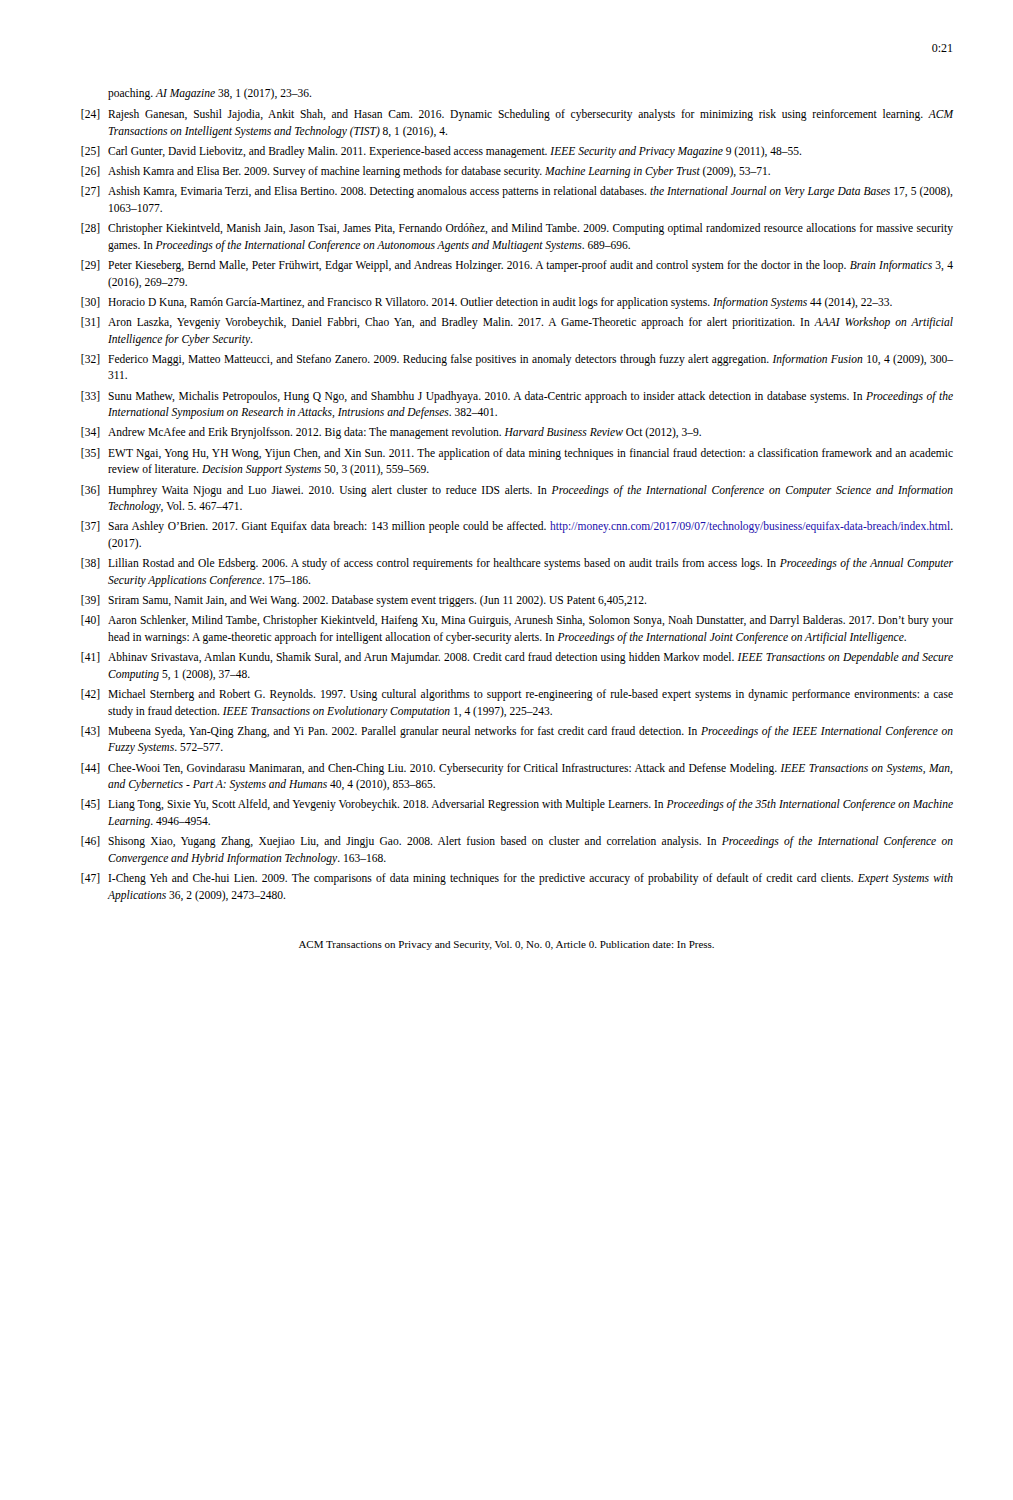0:21
poaching. AI Magazine 38, 1 (2017), 23–36.
[24] Rajesh Ganesan, Sushil Jajodia, Ankit Shah, and Hasan Cam. 2016. Dynamic Scheduling of cybersecurity analysts for minimizing risk using reinforcement learning. ACM Transactions on Intelligent Systems and Technology (TIST) 8, 1 (2016), 4.
[25] Carl Gunter, David Liebovitz, and Bradley Malin. 2011. Experience-based access management. IEEE Security and Privacy Magazine 9 (2011), 48–55.
[26] Ashish Kamra and Elisa Ber. 2009. Survey of machine learning methods for database security. Machine Learning in Cyber Trust (2009), 53–71.
[27] Ashish Kamra, Evimaria Terzi, and Elisa Bertino. 2008. Detecting anomalous access patterns in relational databases. the International Journal on Very Large Data Bases 17, 5 (2008), 1063–1077.
[28] Christopher Kiekintveld, Manish Jain, Jason Tsai, James Pita, Fernando Ordóñez, and Milind Tambe. 2009. Computing optimal randomized resource allocations for massive security games. In Proceedings of the International Conference on Autonomous Agents and Multiagent Systems. 689–696.
[29] Peter Kieseberg, Bernd Malle, Peter Frühwirt, Edgar Weippl, and Andreas Holzinger. 2016. A tamper-proof audit and control system for the doctor in the loop. Brain Informatics 3, 4 (2016), 269–279.
[30] Horacio D Kuna, Ramón García-Martinez, and Francisco R Villatoro. 2014. Outlier detection in audit logs for application systems. Information Systems 44 (2014), 22–33.
[31] Aron Laszka, Yevgeniy Vorobeychik, Daniel Fabbri, Chao Yan, and Bradley Malin. 2017. A Game-Theoretic approach for alert prioritization. In AAAI Workshop on Artificial Intelligence for Cyber Security.
[32] Federico Maggi, Matteo Matteucci, and Stefano Zanero. 2009. Reducing false positives in anomaly detectors through fuzzy alert aggregation. Information Fusion 10, 4 (2009), 300–311.
[33] Sunu Mathew, Michalis Petropoulos, Hung Q Ngo, and Shambhu J Upadhyaya. 2010. A data-Centric approach to insider attack detection in database systems. In Proceedings of the International Symposium on Research in Attacks, Intrusions and Defenses. 382–401.
[34] Andrew McAfee and Erik Brynjolfsson. 2012. Big data: The management revolution. Harvard Business Review Oct (2012), 3–9.
[35] EWT Ngai, Yong Hu, YH Wong, Yijun Chen, and Xin Sun. 2011. The application of data mining techniques in financial fraud detection: a classification framework and an academic review of literature. Decision Support Systems 50, 3 (2011), 559–569.
[36] Humphrey Waita Njogu and Luo Jiawei. 2010. Using alert cluster to reduce IDS alerts. In Proceedings of the International Conference on Computer Science and Information Technology, Vol. 5. 467–471.
[37] Sara Ashley O’Brien. 2017. Giant Equifax data breach: 143 million people could be affected. http://money.cnn.com/2017/09/07/technology/business/equifax-data-breach/index.html. (2017).
[38] Lillian Rostad and Ole Edsberg. 2006. A study of access control requirements for healthcare systems based on audit trails from access logs. In Proceedings of the Annual Computer Security Applications Conference. 175–186.
[39] Sriram Samu, Namit Jain, and Wei Wang. 2002. Database system event triggers. (Jun 11 2002). US Patent 6,405,212.
[40] Aaron Schlenker, Milind Tambe, Christopher Kiekintveld, Haifeng Xu, Mina Guirguis, Arunesh Sinha, Solomon Sonya, Noah Dunstatter, and Darryl Balderas. 2017. Don’t bury your head in warnings: A game-theoretic approach for intelligent allocation of cyber-security alerts. In Proceedings of the International Joint Conference on Artificial Intelligence.
[41] Abhinav Srivastava, Amlan Kundu, Shamik Sural, and Arun Majumdar. 2008. Credit card fraud detection using hidden Markov model. IEEE Transactions on Dependable and Secure Computing 5, 1 (2008), 37–48.
[42] Michael Sternberg and Robert G. Reynolds. 1997. Using cultural algorithms to support re-engineering of rule-based expert systems in dynamic performance environments: a case study in fraud detection. IEEE Transactions on Evolutionary Computation 1, 4 (1997), 225–243.
[43] Mubeena Syeda, Yan-Qing Zhang, and Yi Pan. 2002. Parallel granular neural networks for fast credit card fraud detection. In Proceedings of the IEEE International Conference on Fuzzy Systems. 572–577.
[44] Chee-Wooi Ten, Govindarasu Manimaran, and Chen-Ching Liu. 2010. Cybersecurity for Critical Infrastructures: Attack and Defense Modeling. IEEE Transactions on Systems, Man, and Cybernetics - Part A: Systems and Humans 40, 4 (2010), 853–865.
[45] Liang Tong, Sixie Yu, Scott Alfeld, and Yevgeniy Vorobeychik. 2018. Adversarial Regression with Multiple Learners. In Proceedings of the 35th International Conference on Machine Learning. 4946–4954.
[46] Shisong Xiao, Yugang Zhang, Xuejiao Liu, and Jingju Gao. 2008. Alert fusion based on cluster and correlation analysis. In Proceedings of the International Conference on Convergence and Hybrid Information Technology. 163–168.
[47] I-Cheng Yeh and Che-hui Lien. 2009. The comparisons of data mining techniques for the predictive accuracy of probability of default of credit card clients. Expert Systems with Applications 36, 2 (2009), 2473–2480.
ACM Transactions on Privacy and Security, Vol. 0, No. 0, Article 0. Publication date: In Press.